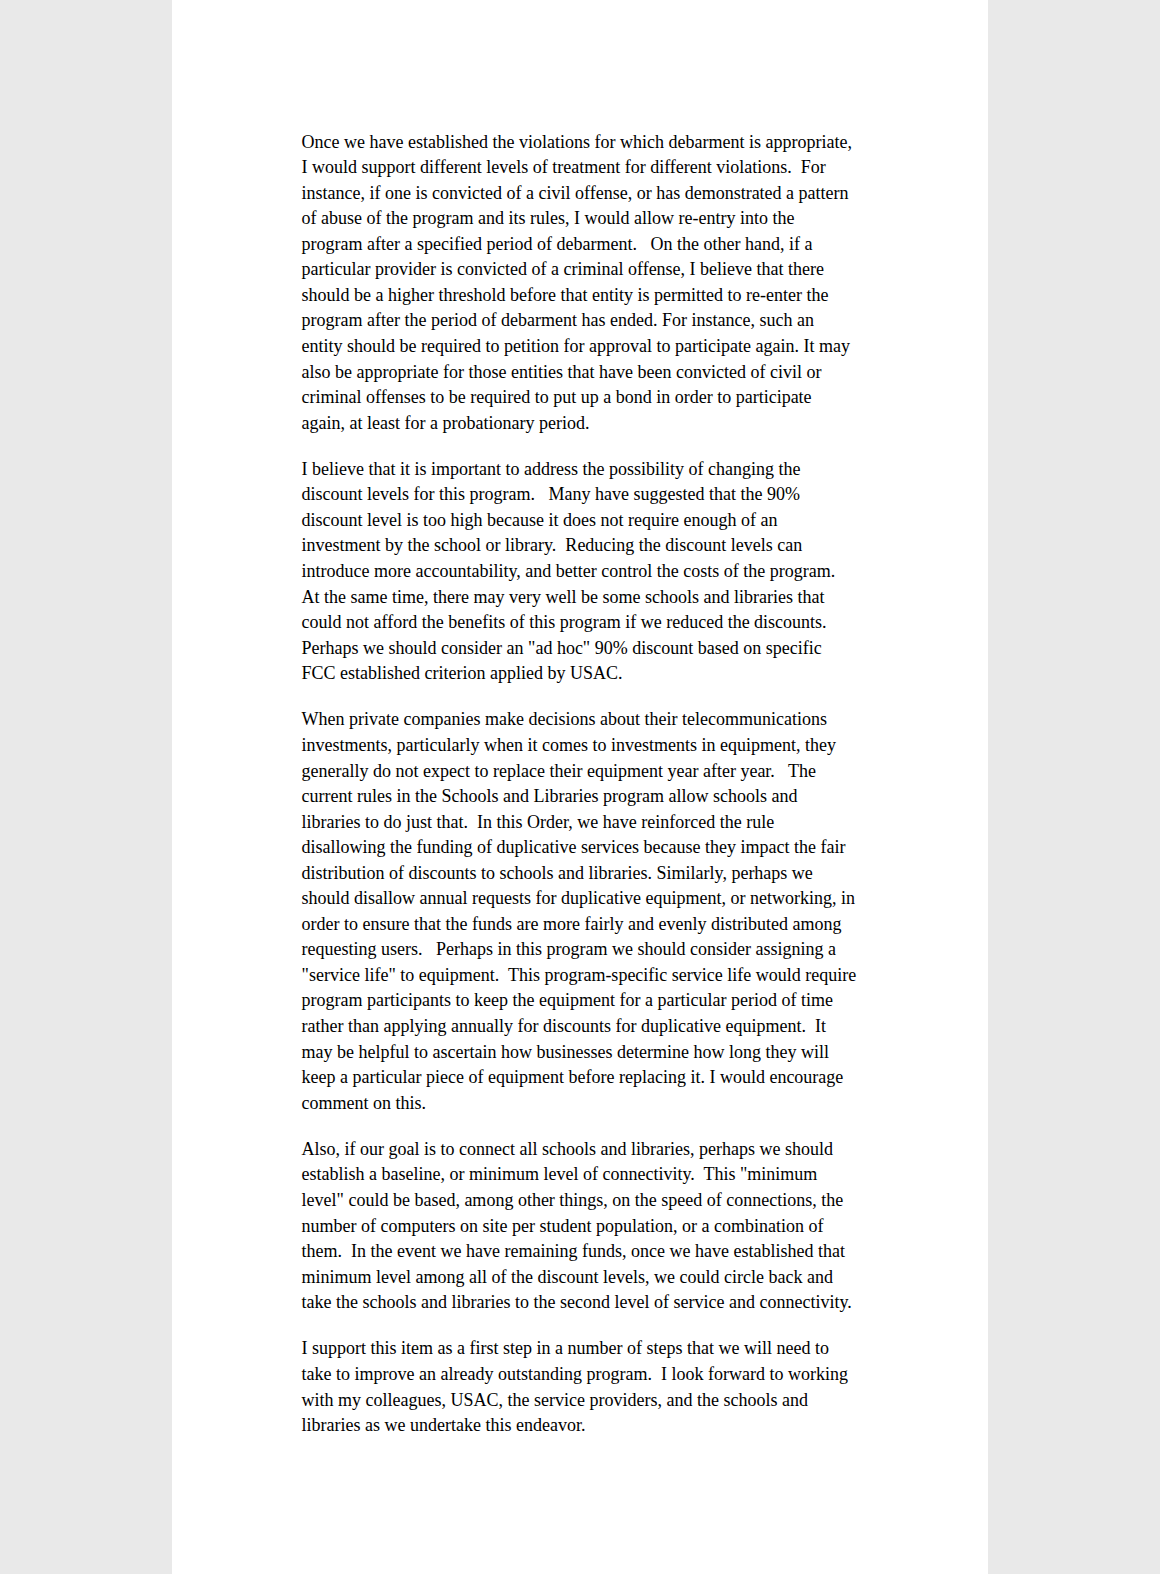Once we have established the violations for which debarment is appropriate, I would support different levels of treatment for different violations. For instance, if one is convicted of a civil offense, or has demonstrated a pattern of abuse of the program and its rules, I would allow re-entry into the program after a specified period of debarment. On the other hand, if a particular provider is convicted of a criminal offense, I believe that there should be a higher threshold before that entity is permitted to re-enter the program after the period of debarment has ended. For instance, such an entity should be required to petition for approval to participate again. It may also be appropriate for those entities that have been convicted of civil or criminal offenses to be required to put up a bond in order to participate again, at least for a probationary period.
I believe that it is important to address the possibility of changing the discount levels for this program. Many have suggested that the 90% discount level is too high because it does not require enough of an investment by the school or library. Reducing the discount levels can introduce more accountability, and better control the costs of the program. At the same time, there may very well be some schools and libraries that could not afford the benefits of this program if we reduced the discounts. Perhaps we should consider an "ad hoc" 90% discount based on specific FCC established criterion applied by USAC.
When private companies make decisions about their telecommunications investments, particularly when it comes to investments in equipment, they generally do not expect to replace their equipment year after year. The current rules in the Schools and Libraries program allow schools and libraries to do just that. In this Order, we have reinforced the rule disallowing the funding of duplicative services because they impact the fair distribution of discounts to schools and libraries. Similarly, perhaps we should disallow annual requests for duplicative equipment, or networking, in order to ensure that the funds are more fairly and evenly distributed among requesting users. Perhaps in this program we should consider assigning a "service life" to equipment. This program-specific service life would require program participants to keep the equipment for a particular period of time rather than applying annually for discounts for duplicative equipment. It may be helpful to ascertain how businesses determine how long they will keep a particular piece of equipment before replacing it. I would encourage comment on this.
Also, if our goal is to connect all schools and libraries, perhaps we should establish a baseline, or minimum level of connectivity. This "minimum level" could be based, among other things, on the speed of connections, the number of computers on site per student population, or a combination of them. In the event we have remaining funds, once we have established that minimum level among all of the discount levels, we could circle back and take the schools and libraries to the second level of service and connectivity.
I support this item as a first step in a number of steps that we will need to take to improve an already outstanding program. I look forward to working with my colleagues, USAC, the service providers, and the schools and libraries as we undertake this endeavor.